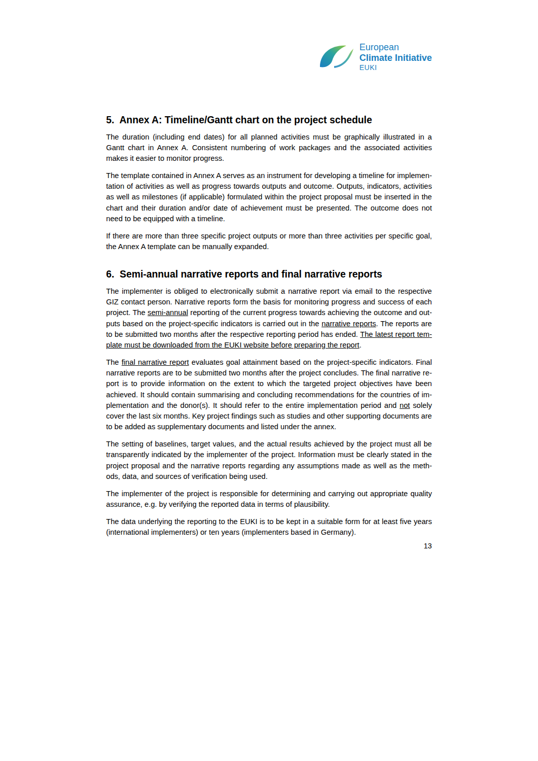European Climate Initiative EUKI
5. Annex A: Timeline/Gantt chart on the project schedule
The duration (including end dates) for all planned activities must be graphically illustrated in a Gantt chart in Annex A. Consistent numbering of work packages and the associated activities makes it easier to monitor progress.
The template contained in Annex A serves as an instrument for developing a timeline for implementation of activities as well as progress towards outputs and outcome. Outputs, indicators, activities as well as milestones (if applicable) formulated within the project proposal must be inserted in the chart and their duration and/or date of achievement must be presented. The outcome does not need to be equipped with a timeline.
If there are more than three specific project outputs or more than three activities per specific goal, the Annex A template can be manually expanded.
6. Semi-annual narrative reports and final narrative reports
The implementer is obliged to electronically submit a narrative report via email to the respective GIZ contact person. Narrative reports form the basis for monitoring progress and success of each project. The semi-annual reporting of the current progress towards achieving the outcome and outputs based on the project-specific indicators is carried out in the narrative reports. The reports are to be submitted two months after the respective reporting period has ended. The latest report template must be downloaded from the EUKI website before preparing the report.
The final narrative report evaluates goal attainment based on the project-specific indicators. Final narrative reports are to be submitted two months after the project concludes. The final narrative report is to provide information on the extent to which the targeted project objectives have been achieved. It should contain summarising and concluding recommendations for the countries of implementation and the donor(s). It should refer to the entire implementation period and not solely cover the last six months. Key project findings such as studies and other supporting documents are to be added as supplementary documents and listed under the annex.
The setting of baselines, target values, and the actual results achieved by the project must all be transparently indicated by the implementer of the project. Information must be clearly stated in the project proposal and the narrative reports regarding any assumptions made as well as the methods, data, and sources of verification being used.
The implementer of the project is responsible for determining and carrying out appropriate quality assurance, e.g. by verifying the reported data in terms of plausibility.
The data underlying the reporting to the EUKI is to be kept in a suitable form for at least five years (international implementers) or ten years (implementers based in Germany).
13